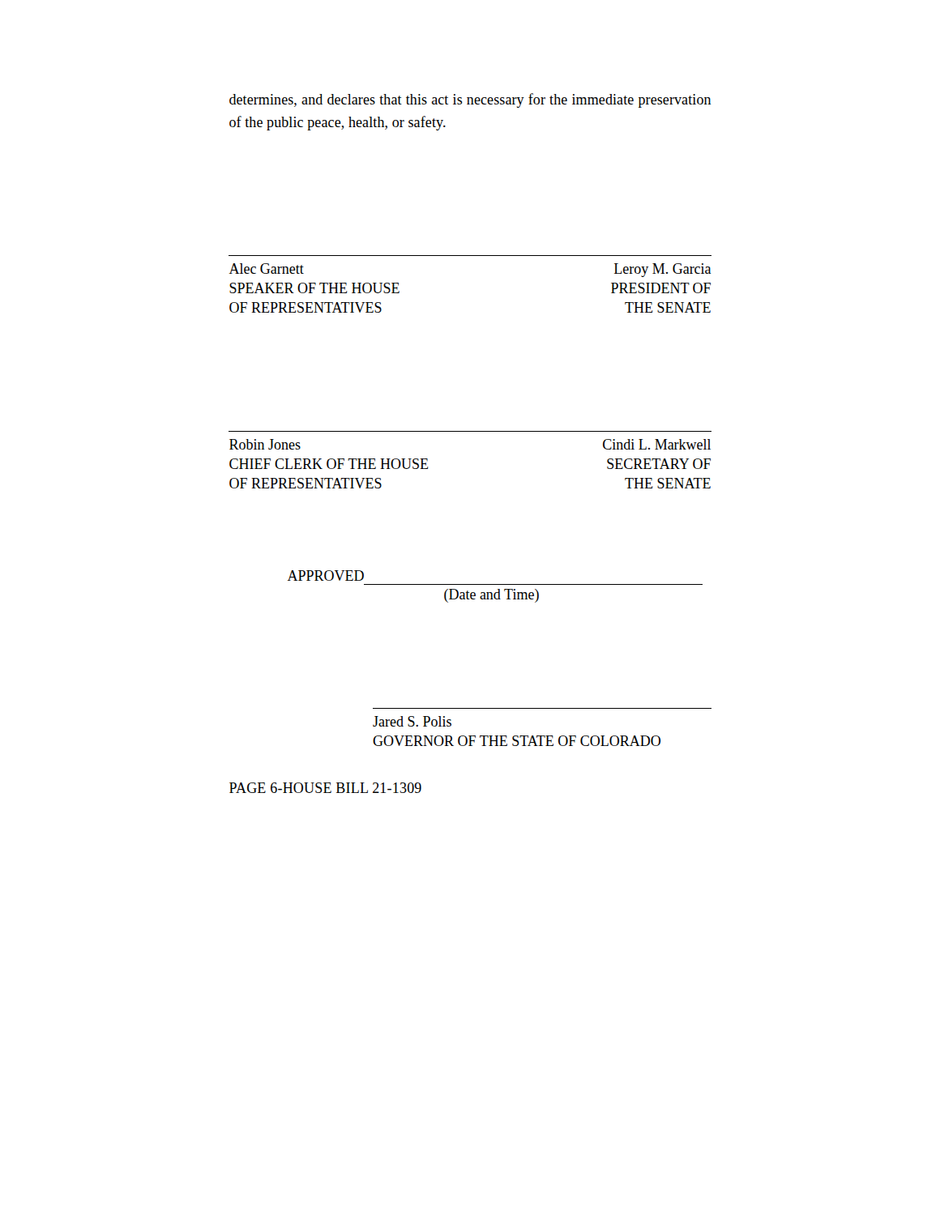determines, and declares that this act is necessary for the immediate preservation of the public peace, health, or safety.
| Alec Garnett SPEAKER OF THE HOUSE OF REPRESENTATIVES | Leroy M. Garcia PRESIDENT OF THE SENATE |
| Robin Jones CHIEF CLERK OF THE HOUSE OF REPRESENTATIVES | Cindi L. Markwell SECRETARY OF THE SENATE |
APPROVED
(Date and Time)
Jared S. Polis
GOVERNOR OF THE STATE OF COLORADO
PAGE 6-HOUSE BILL 21-1309